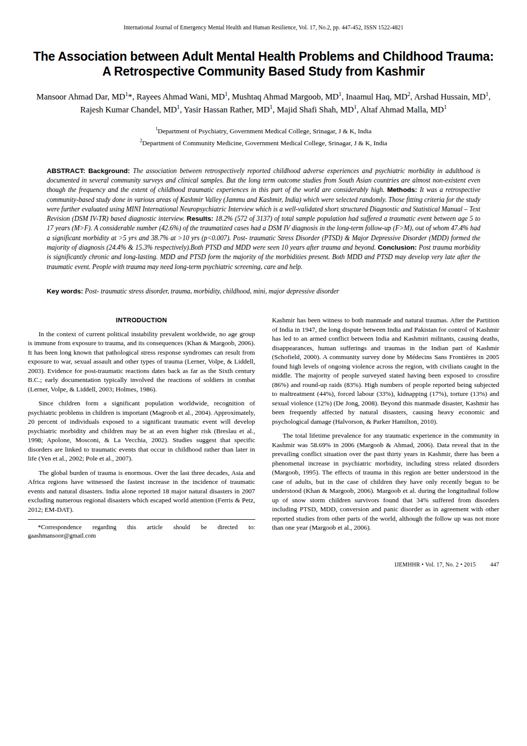International Journal of Emergency Mental Health and Human Resilience, Vol. 17, No.2, pp. 447-452, ISSN 1522-4821
The Association between Adult Mental Health Problems and Childhood Trauma: A Retrospective Community Based Study from Kashmir
Mansoor Ahmad Dar, MD1*, Rayees Ahmad Wani, MD1, Mushtaq Ahmad Margoob, MD1, Inaamul Haq, MD2, Arshad Hussain, MD1, Rajesh Kumar Chandel, MD1, Yasir Hassan Rather, MD1, Majid Shafi Shah, MD1, Altaf Ahmad Malla, MD1
1Department of Psychiatry, Government Medical College, Srinagar, J & K, India
2Department of Community Medicine, Government Medical College, Srinagar, J & K, India
ABSTRACT: Background: The association between retrospectively reported childhood adverse experiences and psychiatric morbidity in adulthood is documented in several community surveys and clinical samples. But the long term outcome studies from South Asian countries are almost non-existent even though the frequency and the extent of childhood traumatic experiences in this part of the world are considerably high. Methods: It was a retrospective community-based study done in various areas of Kashmir Valley (Jammu and Kashmir, India) which were selected randomly. Those fitting criteria for the study were further evaluated using MINI International Neuropsychiatric Interview which is a well-validated short structured Diagnostic and Statistical Manual – Text Revision (DSM IV-TR) based diagnostic interview. Results: 18.2% (572 of 3137) of total sample population had suffered a traumatic event between age 5 to 17 years (M>F). A considerable number (42.6%) of the traumatized cases had a DSM IV diagnosis in the long-term follow-up (F>M), out of whom 47.4% had a significant morbidity at >5 yrs and 38.7% at >10 yrs (p<0.007). Post- traumatic Stress Disorder (PTSD) & Major Depressive Disorder (MDD) formed the majority of diagnosis (24.4% & 15.3% respectively).Both PTSD and MDD were seen 10 years after trauma and beyond. Conclusion: Post trauma morbidity is significantly chronic and long-lasting. MDD and PTSD form the majority of the morbidities present. Both MDD and PTSD may develop very late after the traumatic event. People with trauma may need long-term psychiatric screening, care and help.
Key words: Post- traumatic stress disorder, trauma, morbidity, childhood, mini, major depressive disorder
INTRODUCTION
In the context of current political instability prevalent worldwide, no age group is immune from exposure to trauma, and its consequences (Khan & Margoob, 2006). It has been long known that pathological stress response syndromes can result from exposure to war, sexual assault and other types of trauma (Lerner, Volpe, & Liddell, 2003). Evidence for post-traumatic reactions dates back as far as the Sixth century B.C.; early documentation typically involved the reactions of soldiers in combat (Lerner, Volpe, & Liddell, 2003; Holmes, 1986).
Since children form a significant population worldwide, recognition of psychiatric problems in children is important (Magroob et al., 2004). Approximately, 20 percent of individuals exposed to a significant traumatic event will develop psychiatric morbidity and children may be at an even higher risk (Breslau et al., 1998; Apolone, Mosconi, & La Vecchia, 2002). Studies suggest that specific disorders are linked to traumatic events that occur in childhood rather than later in life (Yen et al., 2002; Pole et al., 2007).
The global burden of trauma is enormous. Over the last three decades, Asia and Africa regions have witnessed the fastest increase in the incidence of traumatic events and natural disasters. India alone reported 18 major natural disasters in 2007 excluding numerous regional disasters which escaped world attention (Ferris & Petz, 2012; EM-DAT).
*Correspondence regarding this article should be directed to: gaashmansoor@gmail.com
Kashmir has been witness to both manmade and natural traumas. After the Partition of India in 1947, the long dispute between India and Pakistan for control of Kashmir has led to an armed conflict between India and Kashmiri militants, causing deaths, disappearances, human sufferings and traumas in the Indian part of Kashmir (Schofield, 2000). A community survey done by Médecins Sans Frontières in 2005 found high levels of ongoing violence across the region, with civilians caught in the middle. The majority of people surveyed stated having been exposed to crossfire (86%) and round-up raids (83%). High numbers of people reported being subjected to maltreatment (44%), forced labour (33%), kidnapping (17%), torture (13%) and sexual violence (12%) (De Jong, 2008). Beyond this manmade disaster, Kashmir has been frequently affected by natural disasters, causing heavy economic and psychological damage (Halvorson, & Parker Hamilton, 2010).
The total lifetime prevalence for any traumatic experience in the community in Kashmir was 58.69% in 2006 (Margoob & Ahmad, 2006). Data reveal that in the prevailing conflict situation over the past thirty years in Kashmir, there has been a phenomenal increase in psychiatric morbidity, including stress related disorders (Margoob, 1995). The effects of trauma in this region are better understood in the case of adults, but in the case of children they have only recently begun to be understood (Khan & Margoob, 2006). Margoob et al. during the longitudinal follow up of snow storm children survivors found that 34% suffered from disorders including PTSD, MDD, conversion and panic disorder as in agreement with other reported studies from other parts of the world, although the follow up was not more than one year (Margoob et al., 2006).
IJEMHHR • Vol. 17, No. 2 • 2015 447